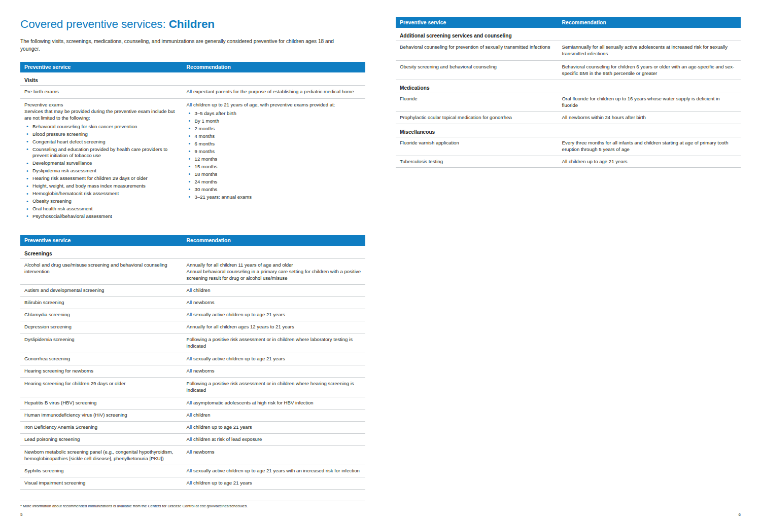Covered preventive services: Children
The following visits, screenings, medications, counseling, and immunizations are generally considered preventive for children ages 18 and younger.
| Preventive service | Recommendation |
| --- | --- |
| Visits |
| Pre-birth exams | All expectant parents for the purpose of establishing a pediatric medical home |
| Preventive exams Services that may be provided during the preventive exam include but are not limited to the following: Behavioral counseling for skin cancer prevention Blood pressure screening Congenital heart defect screening Counseling and education provided by health care providers to prevent initiation of tobacco use Developmental surveillance Dyslipidemia risk assessment Hearing risk assessment for children 29 days or older Height, weight, and body mass index measurements Hemoglobin/hematocrit risk assessment Obesity screening Oral health risk assessment Psychosocial/behavioral assessment | All children up to 21 years of age, with preventive exams provided at: 3–5 days after birth By 1 month 2 months 4 months 6 months 9 months 12 months 15 months 18 months 24 months 30 months 3–21 years: annual exams |
| Preventive service | Recommendation |
| --- | --- |
| Screenings |
| Alcohol and drug use/misuse screening and behavioral counseling intervention | Annually for all children 11 years of age and older Annual behavioral counseling in a primary care setting for children with a positive screening result for drug or alcohol use/misuse |
| Autism and developmental screening | All children |
| Bilirubin screening | All newborns |
| Chlamydia screening | All sexually active children up to age 21 years |
| Depression screening | Annually for all children ages 12 years to 21 years |
| Dyslipidemia screening | Following a positive risk assessment or in children where laboratory testing is indicated |
| Gonorrhea screening | All sexually active children up to age 21 years |
| Hearing screening for newborns | All newborns |
| Hearing screening for children 29 days or older | Following a positive risk assessment or in children where hearing screening is indicated |
| Hepatitis B virus (HBV) screening | All asymptomatic adolescents at high risk for HBV infection |
| Human immunodeficiency virus (HIV) screening | All children |
| Iron Deficiency Anemia Screening | All children up to age 21 years |
| Lead poisoning screening | All children at risk of lead exposure |
| Newborn metabolic screening panel (e.g., congenital hypothyroidism, hemoglobinopathies [sickle cell disease], phenylketonuria [PKU]) | All newborns |
| Syphilis screening | All sexually active children up to age 21 years with an increased risk for infection |
| Visual impairment screening | All children up to age 21 years |
* More information about recommended immunizations is available from the Centers for Disease Control at cdc.gov/vaccines/schedules.
5
| Preventive service | Recommendation |
| --- | --- |
| Additional screening services and counseling |
| Behavioral counseling for prevention of sexually transmitted infections | Semiannually for all sexually active adolescents at increased risk for sexually transmitted infections |
| Obesity screening and behavioral counseling | Behavioral counseling for children 6 years or older with an age-specific and sex-specific BMI in the 95th percentile or greater |
| Medications |
| Fluoride | Oral fluoride for children up to 16 years whose water supply is deficient in fluoride |
| Prophylactic ocular topical medication for gonorrhea | All newborns within 24 hours after birth |
| Miscellaneous |
| Fluoride varnish application | Every three months for all infants and children starting at age of primary tooth eruption through 5 years of age |
| Tuberculosis testing | All children up to age 21 years |
6